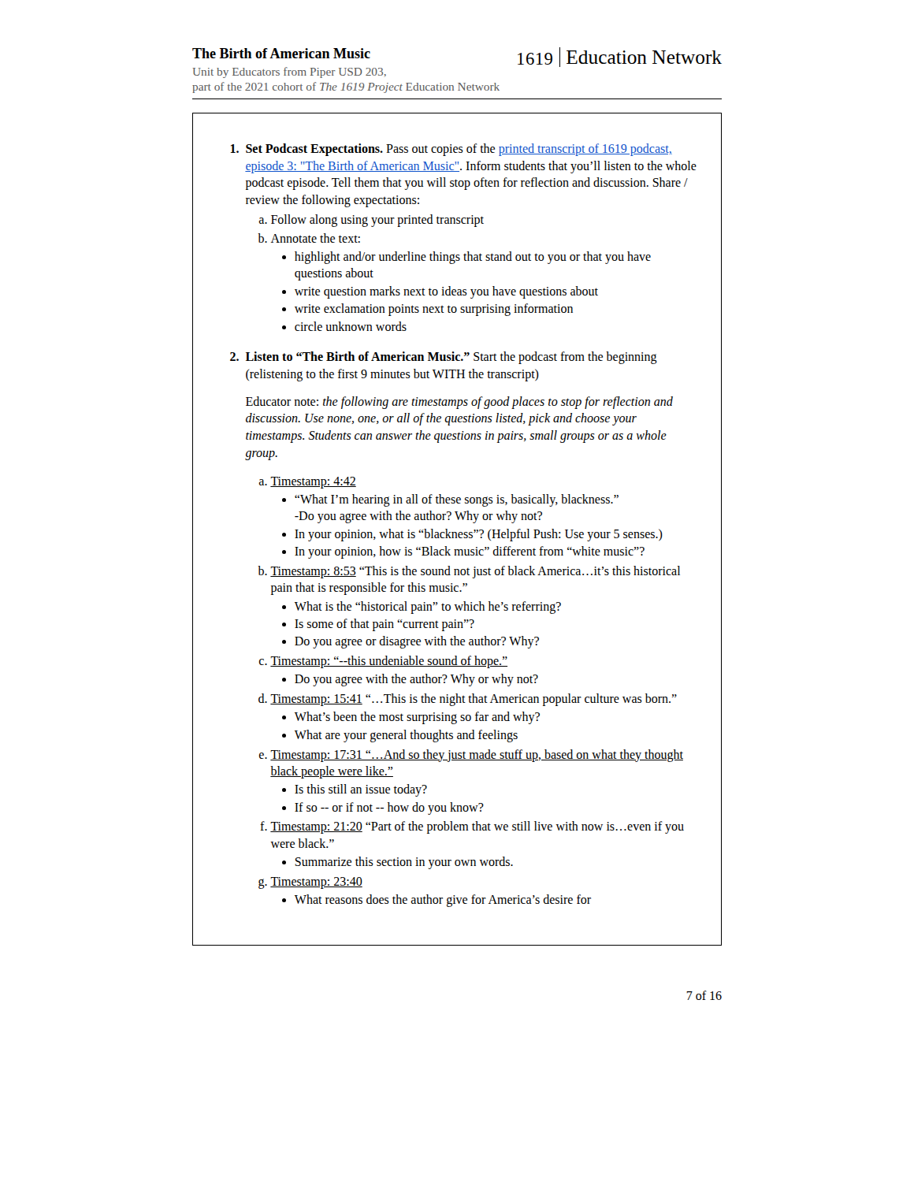The Birth of American Music
Unit by Educators from Piper USD 203,
part of the 2021 cohort of The 1619 Project Education Network
1619 Education Network
Set Podcast Expectations. Pass out copies of the printed transcript of 1619 podcast, episode 3: "The Birth of American Music". Inform students that you’ll listen to the whole podcast episode. Tell them that you will stop often for reflection and discussion. Share / review the following expectations:
Follow along using your printed transcript
Annotate the text:
highlight and/or underline things that stand out to you or that you have questions about
write question marks next to ideas you have questions about
write exclamation points next to surprising information
circle unknown words
Listen to “The Birth of American Music.” Start the podcast from the beginning (relistening to the first 9 minutes but WITH the transcript)
Educator note: the following are timestamps of good places to stop for reflection and discussion. Use none, one, or all of the questions listed, pick and choose your timestamps. Students can answer the questions in pairs, small groups or as a whole group.
Timestamp: 4:42
“What I’m hearing in all of these songs is, basically, blackness.”
-Do you agree with the author? Why or why not?
In your opinion, what is “blackness”? (Helpful Push: Use your 5 senses.)
In your opinion, how is “Black music” different from “white music”?
Timestamp: 8:53 “This is the sound not just of black America…it’s this historical pain that is responsible for this music.”
What is the “historical pain” to which he’s referring?
Is some of that pain “current pain”?
Do you agree or disagree with the author? Why?
Timestamp: “--this undeniable sound of hope.”
Do you agree with the author? Why or why not?
Timestamp: 15:41 “…This is the night that American popular culture was born.”
What’s been the most surprising so far and why?
What are your general thoughts and feelings
Timestamp: 17:31 “…And so they just made stuff up, based on what they thought black people were like.”
Is this still an issue today?
If so -- or if not -- how do you know?
Timestamp: 21:20 “Part of the problem that we still live with now is…even if you were black.”
Summarize this section in your own words.
Timestamp: 23:40
What reasons does the author give for America’s desire for
7 of 16